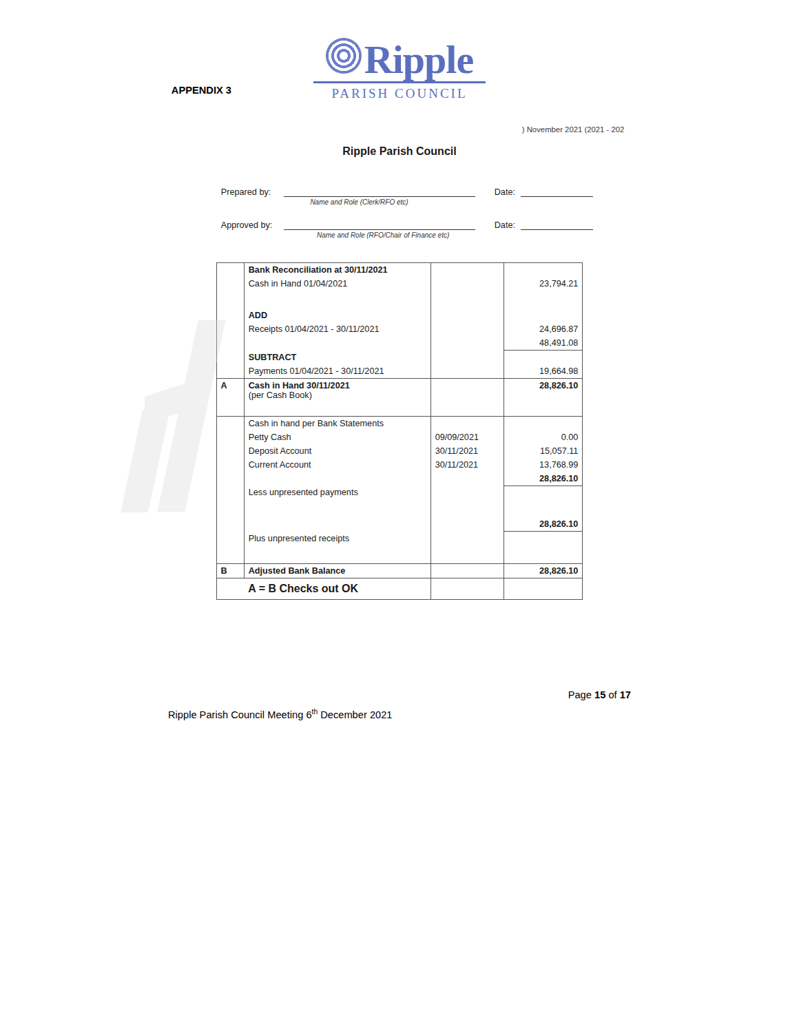Ripple
PARISH COUNCIL
APPENDIX 3
) November 2021 (2021 - 202
Ripple Parish Council
Prepared by: Date:
Name and Role (Clerk/RFO etc)
Approved by: Date:
Name and Role (RFO/Chair of Finance etc)
| | Bank Reconciliation at 30/11/2021 | | |
| | Cash in Hand 01/04/2021 | | 23,794.21 |
| | ADD | | |
| | Receipts 01/04/2021 - 30/11/2021 | | 24,696.87 |
| | | | 48,491.08 |
| | SUBTRACT | | |
| | Payments 01/04/2021 - 30/11/2021 | | 19,664.98 |
| A | Cash in Hand 30/11/2021 (per Cash Book) | | 28,826.10 |
| | Cash in hand per Bank Statements | | |
| | Petty Cash | 09/09/2021 | 0.00 |
| | Deposit Account | 30/11/2021 | 15,057.11 |
| | Current Account | 30/11/2021 | 13,768.99 |
| | | | 28,826.10 |
| | Less unpresented payments | | |
| | | | 28,826.10 |
| | Plus unpresented receipts | | |
| B | Adjusted Bank Balance | | 28,826.10 |
| | A = B Checks out OK | | |
Page 15 of 17
Ripple Parish Council Meeting 6th December 2021